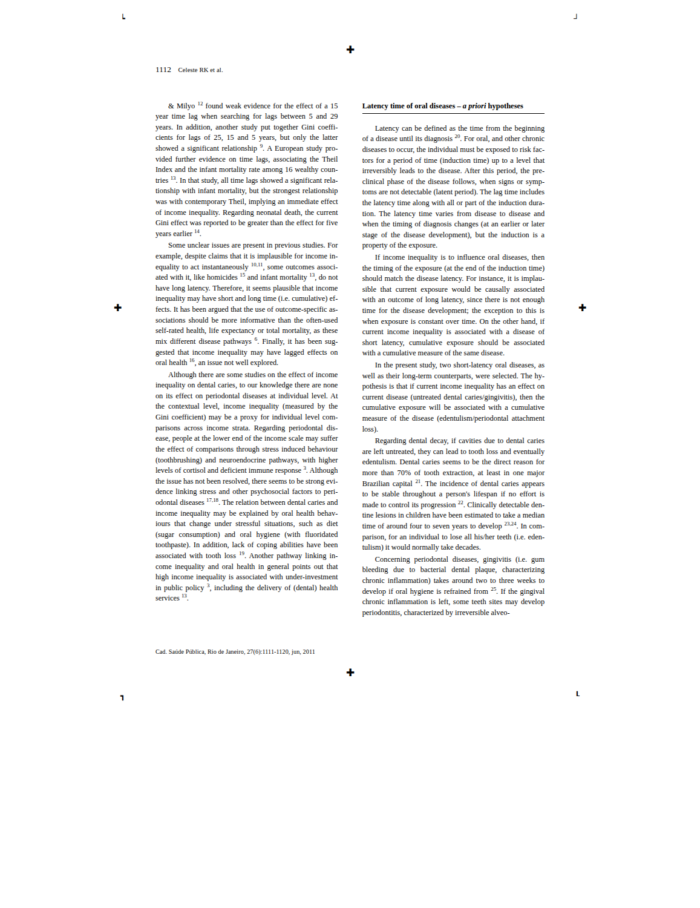┕
┘
┓
┖
✚
✚
✚
1112 Celeste RK et al.
& Milyo 12 found weak evidence for the effect of a 15 year time lag when searching for lags between 5 and 29 years. In addition, another study put together Gini coefficients for lags of 25, 15 and 5 years, but only the latter showed a significant relationship 9. A European study provided further evidence on time lags, associating the Theil Index and the infant mortality rate among 16 wealthy countries 13. In that study, all time lags showed a significant relationship with infant mortality, but the strongest relationship was with contemporary Theil, implying an immediate effect of income inequality. Regarding neonatal death, the current Gini effect was reported to be greater than the effect for five years earlier 14.
Some unclear issues are present in previous studies. For example, despite claims that it is implausible for income inequality to act instantaneously 10,11, some outcomes associated with it, like homicides 15 and infant mortality 13, do not have long latency. Therefore, it seems plausible that income inequality may have short and long time (i.e. cumulative) effects. It has been argued that the use of outcome-specific associations should be more informative than the often-used self-rated health, life expectancy or total mortality, as these mix different disease pathways 6. Finally, it has been suggested that income inequality may have lagged effects on oral health 16, an issue not well explored.
Although there are some studies on the effect of income inequality on dental caries, to our knowledge there are none on its effect on periodontal diseases at individual level. At the contextual level, income inequality (measured by the Gini coefficient) may be a proxy for individual level comparisons across income strata. Regarding periodontal disease, people at the lower end of the income scale may suffer the effect of comparisons through stress induced behaviour (toothbrushing) and neuroendocrine pathways, with higher levels of cortisol and deficient immune response 3. Although the issue has not been resolved, there seems to be strong evidence linking stress and other psychosocial factors to periodontal diseases 17,18. The relation between dental caries and income inequality may be explained by oral health behaviours that change under stressful situations, such as diet (sugar consumption) and oral hygiene (with fluoridated toothpaste). In addition, lack of coping abilities have been associated with tooth loss 19. Another pathway linking income inequality and oral health in general points out that high income inequality is associated with under-investment in public policy 3, including the delivery of (dental) health services 13.
Latency time of oral diseases – a priori hypotheses
Latency can be defined as the time from the beginning of a disease until its diagnosis 20. For oral, and other chronic diseases to occur, the individual must be exposed to risk factors for a period of time (induction time) up to a level that irreversibly leads to the disease. After this period, the preclinical phase of the disease follows, when signs or symptoms are not detectable (latent period). The lag time includes the latency time along with all or part of the induction duration. The latency time varies from disease to disease and when the timing of diagnosis changes (at an earlier or later stage of the disease development), but the induction is a property of the exposure.
If income inequality is to influence oral diseases, then the timing of the exposure (at the end of the induction time) should match the disease latency. For instance, it is implausible that current exposure would be causally associated with an outcome of long latency, since there is not enough time for the disease development; the exception to this is when exposure is constant over time. On the other hand, if current income inequality is associated with a disease of short latency, cumulative exposure should be associated with a cumulative measure of the same disease.
In the present study, two short-latency oral diseases, as well as their long-term counterparts, were selected. The hypothesis is that if current income inequality has an effect on current disease (untreated dental caries/gingivitis), then the cumulative exposure will be associated with a cumulative measure of the disease (edentulism/periodontal attachment loss).
Regarding dental decay, if cavities due to dental caries are left untreated, they can lead to tooth loss and eventually edentulism. Dental caries seems to be the direct reason for more than 70% of tooth extraction, at least in one major Brazilian capital 21. The incidence of dental caries appears to be stable throughout a person's lifespan if no effort is made to control its progression 22. Clinically detectable dentine lesions in children have been estimated to take a median time of around four to seven years to develop 23,24. In comparison, for an individual to lose all his/her teeth (i.e. edentulism) it would normally take decades.
Concerning periodontal diseases, gingivitis (i.e. gum bleeding due to bacterial dental plaque, characterizing chronic inflammation) takes around two to three weeks to develop if oral hygiene is refrained from 25. If the gingival chronic inflammation is left, some teeth sites may develop periodontitis, characterized by irreversible alveo-
Cad. Saúde Pública, Rio de Janeiro, 27(6):1111-1120, jun, 2011
✚